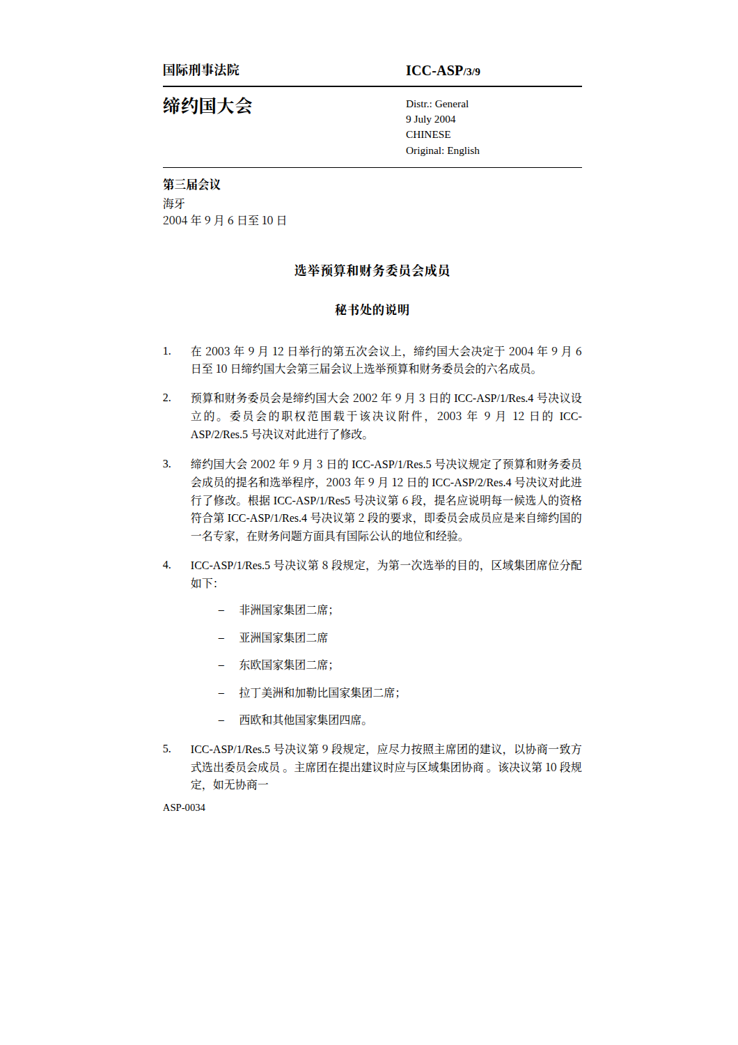| 国际刑事法院 | ICC-ASP /3/9 |
| 缔约国大会 | Distr.: General 9 July 2004 CHINESE Original: English |
第三届会议
海牙
2004 年 9 月 6 日至 10 日
选举预算和财务委员会成员
秘书处的说明
在 2003 年 9 月 12 日举行的第五次会议上，缔约国大会决定于 2004 年 9 月 6 日至 10 日缔约国大会第三届会议上选举预算和财务委员会的六名成员。
预算和财务委员会是缔约国大会 2002 年 9 月 3 日的 ICC-ASP/1/Res.4 号决议设立的。委员会的职权范围载于该决议附件，2003 年 9 月 12 日的 ICC-ASP/2/Res.5 号决议对此进行了修改。
缔约国大会 2002 年 9 月 3 日的 ICC-ASP/1/Res.5 号决议规定了预算和财务委员会成员的提名和选举程序，2003 年 9 月 12 日的 ICC-ASP/2/Res.4 号决议对此进行了修改。根据 ICC-ASP/1/Res5 号决议第 6 段，提名应说明每一候选人的资格符合第 ICC-ASP/1/Res.4 号决议第 2 段的要求，即委员会成员应是来自缔约国的一名专家，在财务问题方面具有国际公认的地位和经验。
ICC-ASP/1/Res.5 号决议第 8 段规定，为第一次选举的目的，区域集团席位分配如下：
非洲国家集团二席；
亚洲国家集团二席
东欧国家集团二席；
拉丁美洲和加勒比国家集团二席；
西欧和其他国家集团四席。
ICC-ASP/1/Res.5 号决议第 9 段规定，应尽力按照主席团的建议，以协商一致方式选出委员会成员 。主席团在提出建议时应与区域集团协商 。该决议第 10 段规定，如无协商一
ASP-0034